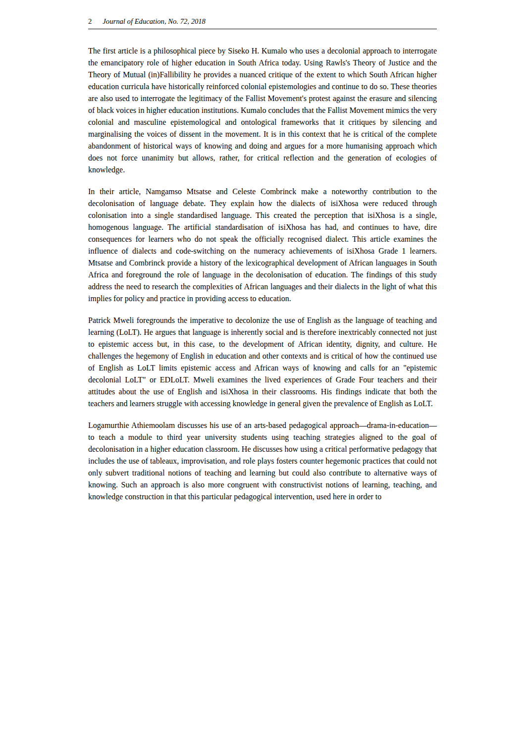2 Journal of Education, No. 72, 2018
The first article is a philosophical piece by Siseko H. Kumalo who uses a decolonial approach to interrogate the emancipatory role of higher education in South Africa today. Using Rawls's Theory of Justice and the Theory of Mutual (in)Fallibility he provides a nuanced critique of the extent to which South African higher education curricula have historically reinforced colonial epistemologies and continue to do so. These theories are also used to interrogate the legitimacy of the Fallist Movement's protest against the erasure and silencing of black voices in higher education institutions. Kumalo concludes that the Fallist Movement mimics the very colonial and masculine epistemological and ontological frameworks that it critiques by silencing and marginalising the voices of dissent in the movement. It is in this context that he is critical of the complete abandonment of historical ways of knowing and doing and argues for a more humanising approach which does not force unanimity but allows, rather, for critical reflection and the generation of ecologies of knowledge.
In their article, Namgamso Mtsatse and Celeste Combrinck make a noteworthy contribution to the decolonisation of language debate. They explain how the dialects of isiXhosa were reduced through colonisation into a single standardised language. This created the perception that isiXhosa is a single, homogenous language. The artificial standardisation of isiXhosa has had, and continues to have, dire consequences for learners who do not speak the officially recognised dialect. This article examines the influence of dialects and code-switching on the numeracy achievements of isiXhosa Grade 1 learners. Mtsatse and Combrinck provide a history of the lexicographical development of African languages in South Africa and foreground the role of language in the decolonisation of education. The findings of this study address the need to research the complexities of African languages and their dialects in the light of what this implies for policy and practice in providing access to education.
Patrick Mweli foregrounds the imperative to decolonize the use of English as the language of teaching and learning (LoLT). He argues that language is inherently social and is therefore inextricably connected not just to epistemic access but, in this case, to the development of African identity, dignity, and culture. He challenges the hegemony of English in education and other contexts and is critical of how the continued use of English as LoLT limits epistemic access and African ways of knowing and calls for an "epistemic decolonial LoLT" or EDLoLT. Mweli examines the lived experiences of Grade Four teachers and their attitudes about the use of English and isiXhosa in their classrooms. His findings indicate that both the teachers and learners struggle with accessing knowledge in general given the prevalence of English as LoLT.
Logamurthie Athiemoolam discusses his use of an arts-based pedagogical approach—drama-in-education—to teach a module to third year university students using teaching strategies aligned to the goal of decolonisation in a higher education classroom. He discusses how using a critical performative pedagogy that includes the use of tableaux, improvisation, and role plays fosters counter hegemonic practices that could not only subvert traditional notions of teaching and learning but could also contribute to alternative ways of knowing. Such an approach is also more congruent with constructivist notions of learning, teaching, and knowledge construction in that this particular pedagogical intervention, used here in order to